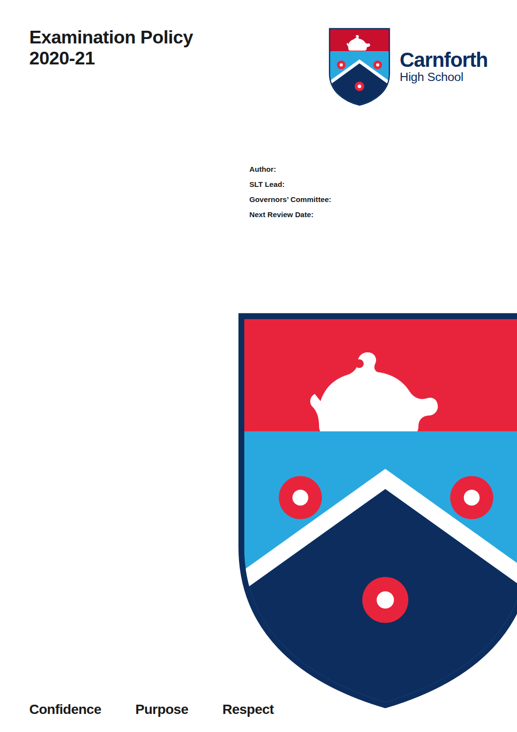Examination Policy
2020-21
Carnforth High School
Author:
SLT Lead:
Governors’ Committee:
Next Review Date:
Confidence Purpose Respect